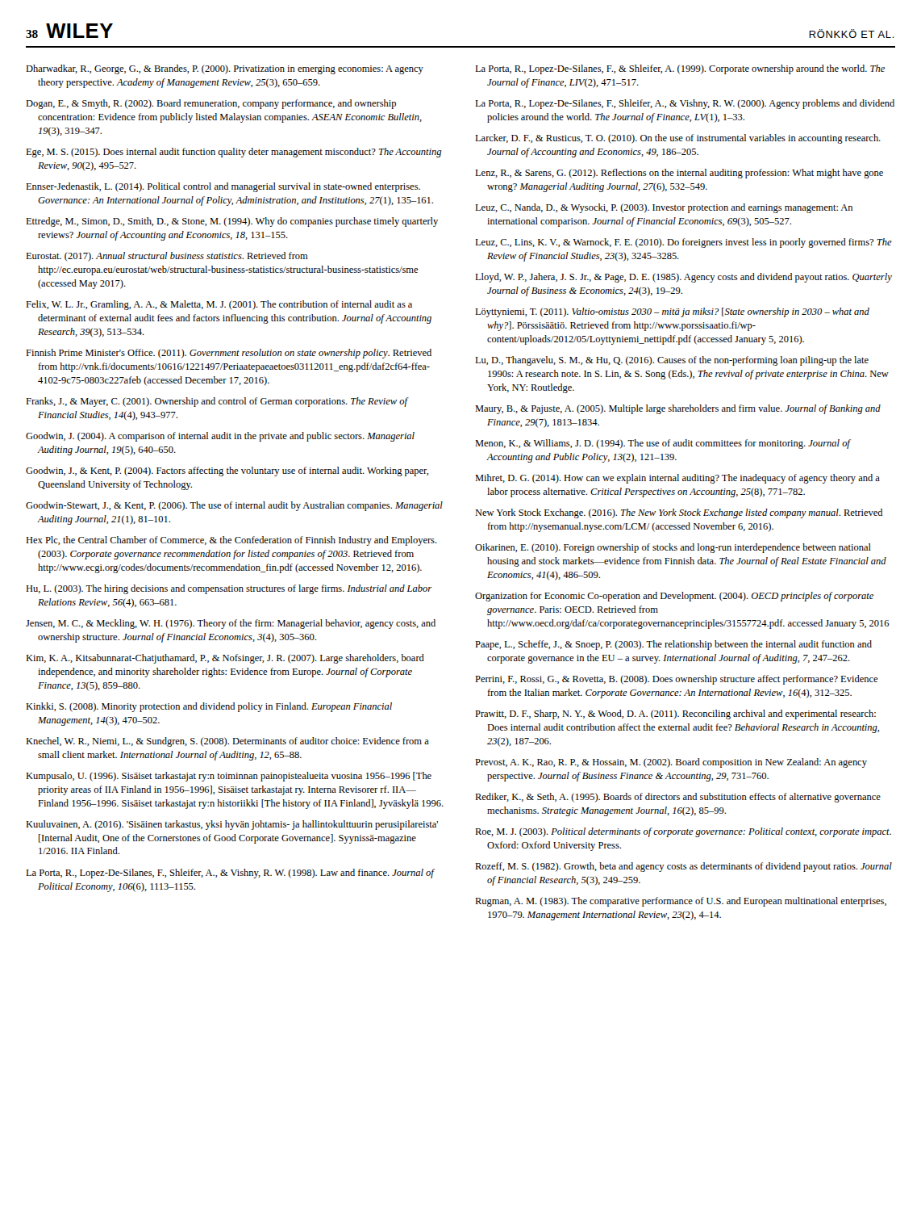38 WILEY
RÖNKKÖ ET AL.
Dharwadkar, R., George, G., & Brandes, P. (2000). Privatization in emerging economies: A agency theory perspective. Academy of Management Review, 25(3), 650–659.
Dogan, E., & Smyth, R. (2002). Board remuneration, company performance, and ownership concentration: Evidence from publicly listed Malaysian companies. ASEAN Economic Bulletin, 19(3), 319–347.
Ege, M. S. (2015). Does internal audit function quality deter management misconduct? The Accounting Review, 90(2), 495–527.
Ennser‐Jedenastik, L. (2014). Political control and managerial survival in state‐owned enterprises. Governance: An International Journal of Policy, Administration, and Institutions, 27(1), 135–161.
Ettredge, M., Simon, D., Smith, D., & Stone, M. (1994). Why do companies purchase timely quarterly reviews? Journal of Accounting and Economics, 18, 131–155.
Eurostat. (2017). Annual structural business statistics. Retrieved from http://ec.europa.eu/eurostat/web/structural-business-statistics/structural-business-statistics/sme (accessed May 2017).
Felix, W. L. Jr., Gramling, A. A., & Maletta, M. J. (2001). The contribution of internal audit as a determinant of external audit fees and factors influencing this contribution. Journal of Accounting Research, 39(3), 513–534.
Finnish Prime Minister's Office. (2011). Government resolution on state ownership policy. Retrieved from http://vnk.fi/documents/10616/1221497/Periaatepaeaetoes03112011_eng.pdf/daf2cf64-ffea-4102-9c75-0803c227afeb (accessed December 17, 2016).
Franks, J., & Mayer, C. (2001). Ownership and control of German corporations. The Review of Financial Studies, 14(4), 943–977.
Goodwin, J. (2004). A comparison of internal audit in the private and public sectors. Managerial Auditing Journal, 19(5), 640–650.
Goodwin, J., & Kent, P. (2004). Factors affecting the voluntary use of internal audit. Working paper, Queensland University of Technology.
Goodwin‐Stewart, J., & Kent, P. (2006). The use of internal audit by Australian companies. Managerial Auditing Journal, 21(1), 81–101.
Hex Plc, the Central Chamber of Commerce, & the Confederation of Finnish Industry and Employers. (2003). Corporate governance recommendation for listed companies of 2003. Retrieved from http://www.ecgi.org/codes/documents/recommendation_fin.pdf (accessed November 12, 2016).
Hu, L. (2003). The hiring decisions and compensation structures of large firms. Industrial and Labor Relations Review, 56(4), 663–681.
Jensen, M. C., & Meckling, W. H. (1976). Theory of the firm: Managerial behavior, agency costs, and ownership structure. Journal of Financial Economics, 3(4), 305–360.
Kim, K. A., Kitsabunnarat‐Chatjuthamard, P., & Nofsinger, J. R. (2007). Large shareholders, board independence, and minority shareholder rights: Evidence from Europe. Journal of Corporate Finance, 13(5), 859–880.
Kinkki, S. (2008). Minority protection and dividend policy in Finland. European Financial Management, 14(3), 470–502.
Knechel, W. R., Niemi, L., & Sundgren, S. (2008). Determinants of auditor choice: Evidence from a small client market. International Journal of Auditing, 12, 65–88.
Kumpusalo, U. (1996). Sisäiset tarkastajat ry:n toiminnan painopistealueita vuosina 1956–1996 [The priority areas of IIA Finland in 1956–1996], Sisäiset tarkastajat ry. Interna Revisorer rf. IIA—Finland 1956–1996. Sisäiset tarkastajat ry:n historiikki [The history of IIA Finland], Jyväskylä 1996.
Kuuluvainen, A. (2016). 'Sisäinen tarkastus, yksi hyvän johtamis‐ ja hallintokulttuurin perusipilareista' [Internal Audit, One of the Cornerstones of Good Corporate Governance]. Syynissä‐magazine 1/2016. IIA Finland.
La Porta, R., Lopez‐De‐Silanes, F., Shleifer, A., & Vishny, R. W. (1998). Law and finance. Journal of Political Economy, 106(6), 1113–1155.
La Porta, R., Lopez‐De‐Silanes, F., & Shleifer, A. (1999). Corporate ownership around the world. The Journal of Finance, LIV(2), 471–517.
La Porta, R., Lopez‐De‐Silanes, F., Shleifer, A., & Vishny, R. W. (2000). Agency problems and dividend policies around the world. The Journal of Finance, LV(1), 1–33.
Larcker, D. F., & Rusticus, T. O. (2010). On the use of instrumental variables in accounting research. Journal of Accounting and Economics, 49, 186–205.
Lenz, R., & Sarens, G. (2012). Reflections on the internal auditing profession: What might have gone wrong? Managerial Auditing Journal, 27(6), 532–549.
Leuz, C., Nanda, D., & Wysocki, P. (2003). Investor protection and earnings management: An international comparison. Journal of Financial Economics, 69(3), 505–527.
Leuz, C., Lins, K. V., & Warnock, F. E. (2010). Do foreigners invest less in poorly governed firms? The Review of Financial Studies, 23(3), 3245–3285.
Lloyd, W. P., Jahera, J. S. Jr., & Page, D. E. (1985). Agency costs and dividend payout ratios. Quarterly Journal of Business & Economics, 24(3), 19–29.
Löyttyniemi, T. (2011). Valtio‐omistus 2030 – mitä ja miksi? [State ownership in 2030 – what and why?]. Pörssisäätiö. Retrieved from http://www.porssisaatio.fi/wp-content/uploads/2012/05/Loyttyniemi_nettipdf.pdf (accessed January 5, 2016).
Lu, D., Thangavelu, S. M., & Hu, Q. (2016). Causes of the non‐performing loan piling‐up the late 1990s: A research note. In S. Lin, & S. Song (Eds.), The revival of private enterprise in China. New York, NY: Routledge.
Maury, B., & Pajuste, A. (2005). Multiple large shareholders and firm value. Journal of Banking and Finance, 29(7), 1813–1834.
Menon, K., & Williams, J. D. (1994). The use of audit committees for monitoring. Journal of Accounting and Public Policy, 13(2), 121–139.
Mihret, D. G. (2014). How can we explain internal auditing? The inadequacy of agency theory and a labor process alternative. Critical Perspectives on Accounting, 25(8), 771–782.
New York Stock Exchange. (2016). The New York Stock Exchange listed company manual. Retrieved from http://nysemanual.nyse.com/LCM/ (accessed November 6, 2016).
Oikarinen, E. (2010). Foreign ownership of stocks and long‐run interdependence between national housing and stock markets—evidence from Finnish data. The Journal of Real Estate Financial and Economics, 41(4), 486–509.
Organization for Economic Co‐operation and Development. (2004). OECD principles of corporate governance. Paris: OECD. Retrieved from http://www.oecd.org/daf/ca/corporategovernanceprinciples/31557724.pdf. accessed January 5, 2016
Paape, L., Scheffe, J., & Snoep, P. (2003). The relationship between the internal audit function and corporate governance in the EU – a survey. International Journal of Auditing, 7, 247–262.
Perrini, F., Rossi, G., & Rovetta, B. (2008). Does ownership structure affect performance? Evidence from the Italian market. Corporate Governance: An International Review, 16(4), 312–325.
Prawitt, D. F., Sharp, N. Y., & Wood, D. A. (2011). Reconciling archival and experimental research: Does internal audit contribution affect the external audit fee? Behavioral Research in Accounting, 23(2), 187–206.
Prevost, A. K., Rao, R. P., & Hossain, M. (2002). Board composition in New Zealand: An agency perspective. Journal of Business Finance & Accounting, 29, 731–760.
Rediker, K., & Seth, A. (1995). Boards of directors and substitution effects of alternative governance mechanisms. Strategic Management Journal, 16(2), 85–99.
Roe, M. J. (2003). Political determinants of corporate governance: Political context, corporate impact. Oxford: Oxford University Press.
Rozeff, M. S. (1982). Growth, beta and agency costs as determinants of dividend payout ratios. Journal of Financial Research, 5(3), 249–259.
Rugman, A. M. (1983). The comparative performance of U.S. and European multinational enterprises, 1970–79. Management International Review, 23(2), 4–14.